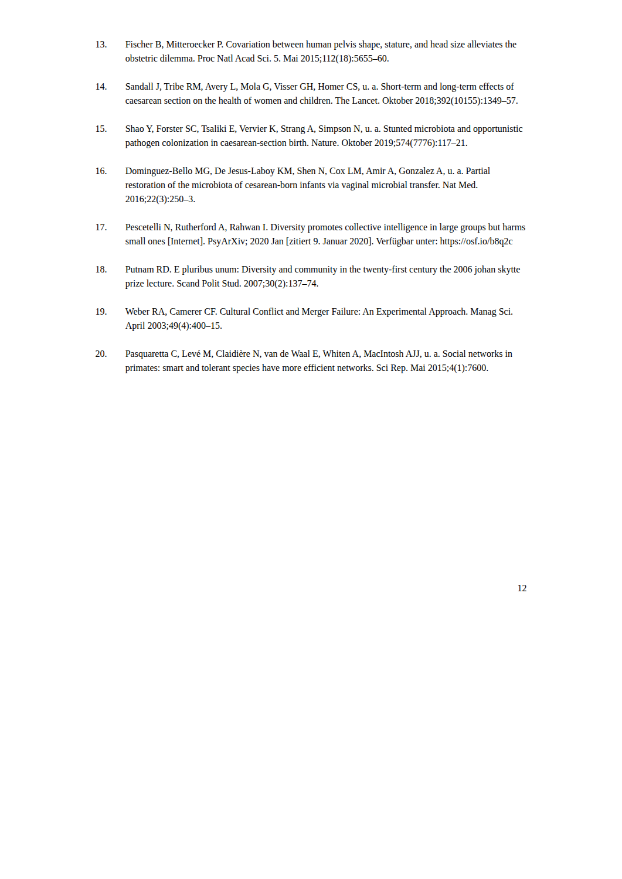Fischer B, Mitteroecker P. Covariation between human pelvis shape, stature, and head size alleviates the obstetric dilemma. Proc Natl Acad Sci. 5. Mai 2015;112(18):5655–60.
Sandall J, Tribe RM, Avery L, Mola G, Visser GH, Homer CS, u. a. Short-term and long-term effects of caesarean section on the health of women and children. The Lancet. Oktober 2018;392(10155):1349–57.
Shao Y, Forster SC, Tsaliki E, Vervier K, Strang A, Simpson N, u. a. Stunted microbiota and opportunistic pathogen colonization in caesarean-section birth. Nature. Oktober 2019;574(7776):117–21.
Dominguez-Bello MG, De Jesus-Laboy KM, Shen N, Cox LM, Amir A, Gonzalez A, u. a. Partial restoration of the microbiota of cesarean-born infants via vaginal microbial transfer. Nat Med. 2016;22(3):250–3.
Pescetelli N, Rutherford A, Rahwan I. Diversity promotes collective intelligence in large groups but harms small ones [Internet]. PsyArXiv; 2020 Jan [zitiert 9. Januar 2020]. Verfügbar unter: https://osf.io/b8q2c
Putnam RD. E pluribus unum: Diversity and community in the twenty-first century the 2006 johan skytte prize lecture. Scand Polit Stud. 2007;30(2):137–74.
Weber RA, Camerer CF. Cultural Conflict and Merger Failure: An Experimental Approach. Manag Sci. April 2003;49(4):400–15.
Pasquaretta C, Levé M, Claidière N, van de Waal E, Whiten A, MacIntosh AJJ, u. a. Social networks in primates: smart and tolerant species have more efficient networks. Sci Rep. Mai 2015;4(1):7600.
12